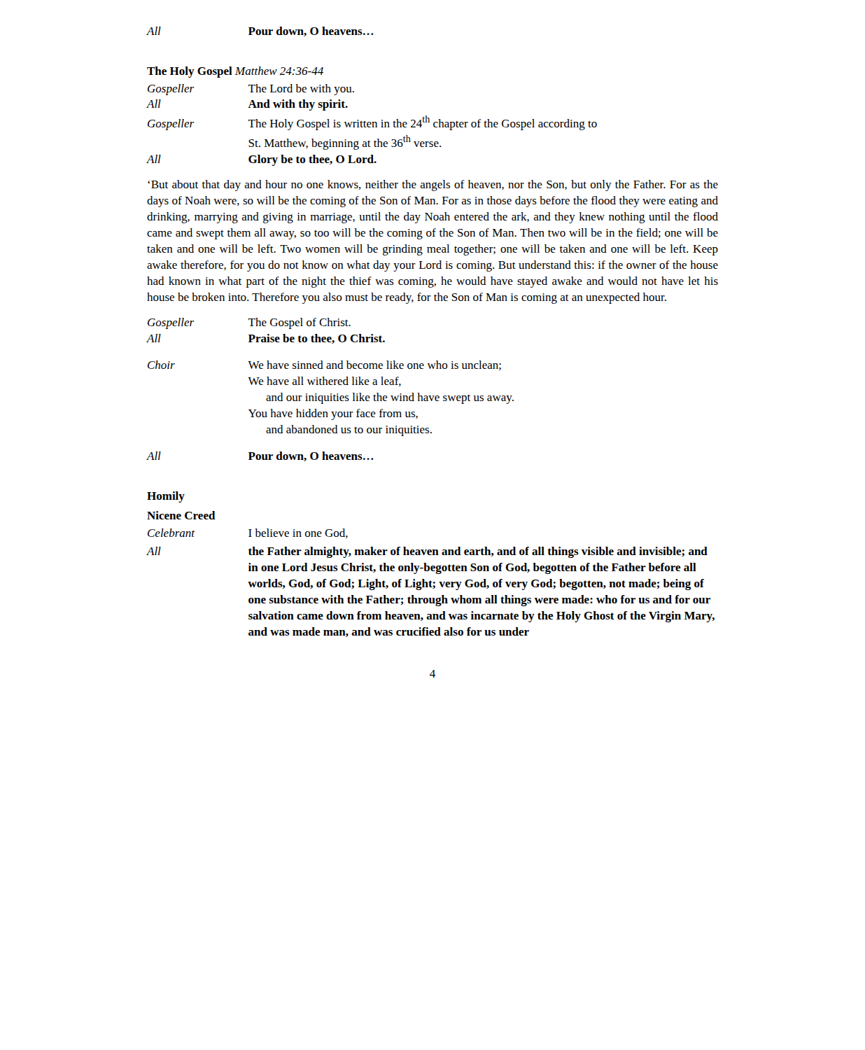All
Pour down, O heavens…
The Holy Gospel Matthew 24:36-44
Gospeller
The Lord be with you.
All
And with thy spirit.
Gospeller
The Holy Gospel is written in the 24th chapter of the Gospel according to
St. Matthew, beginning at the 36th verse.
All
Glory be to thee, O Lord.
‘But about that day and hour no one knows, neither the angels of heaven, nor the Son, but only the Father. For as the days of Noah were, so will be the coming of the Son of Man. For as in those days before the flood they were eating and drinking, marrying and giving in marriage, until the day Noah entered the ark, and they knew nothing until the flood came and swept them all away, so too will be the coming of the Son of Man. Then two will be in the field; one will be taken and one will be left. Two women will be grinding meal together; one will be taken and one will be left. Keep awake therefore, for you do not know on what day your Lord is coming. But understand this: if the owner of the house had known in what part of the night the thief was coming, he would have stayed awake and would not have let his house be broken into. Therefore you also must be ready, for the Son of Man is coming at an unexpected hour.
Gospeller
The Gospel of Christ.
All
Praise be to thee, O Christ.
Choir
We have sinned and become like one who is unclean;
We have all withered like a leaf,
and our iniquities like the wind have swept us away.
You have hidden your face from us,
and abandoned us to our iniquities.
All
Pour down, O heavens…
Homily
Nicene Creed
Celebrant
I believe in one God,
All
the Father almighty, maker of heaven and earth, and of all things visible and invisible; and in one Lord Jesus Christ, the only-begotten Son of God, begotten of the Father before all worlds, God, of God; Light, of Light; very God, of very God; begotten, not made; being of one substance with the Father; through whom all things were made: who for us and for our salvation came down from heaven, and was incarnate by the Holy Ghost of the Virgin Mary, and was made man, and was crucified also for us under
4